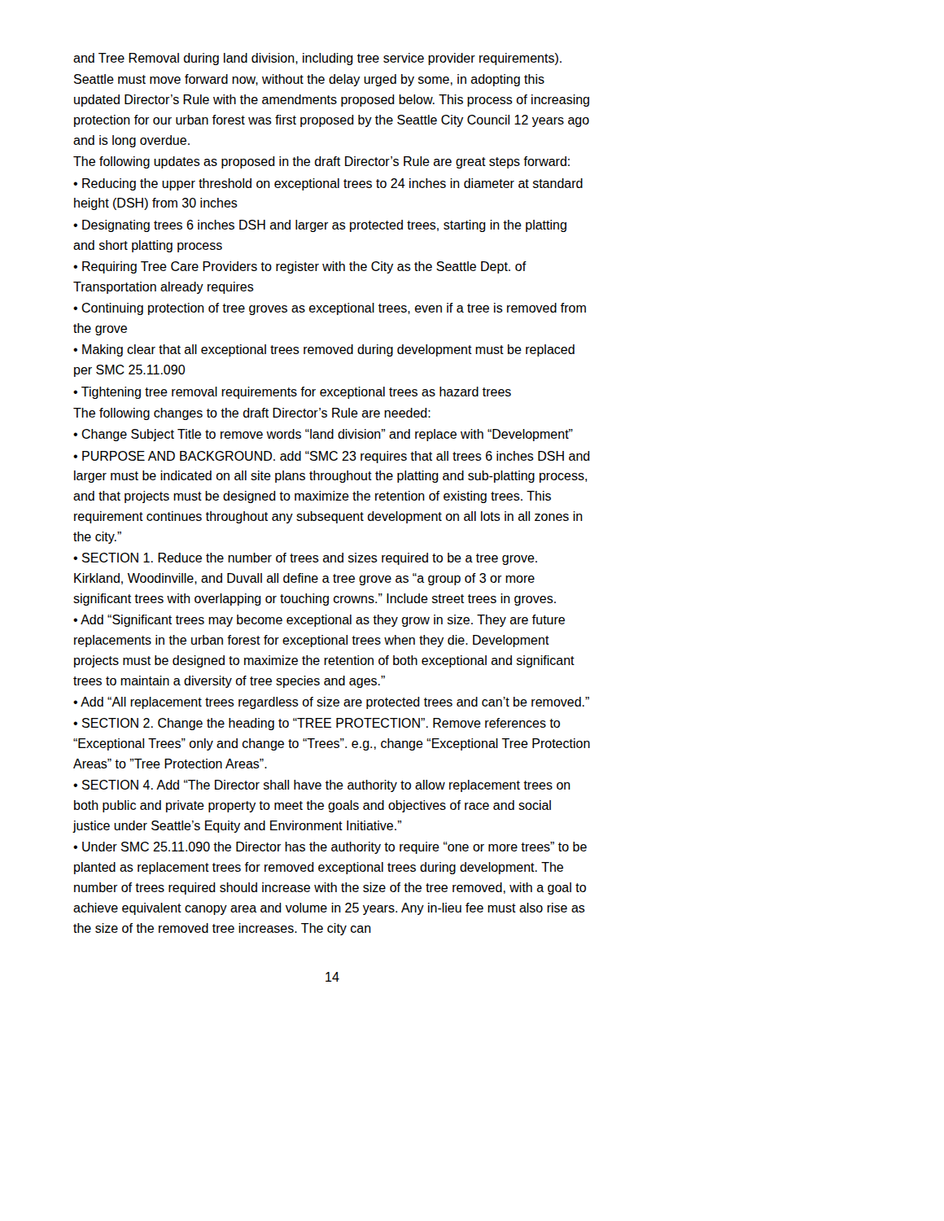and Tree Removal during land division, including tree service provider requirements).
Seattle must move forward now, without the delay urged by some, in adopting this updated Director’s Rule with the amendments proposed below. This process of increasing protection for our urban forest was first proposed by the Seattle City Council 12 years ago and is long overdue.
The following updates as proposed in the draft Director’s Rule are great steps forward:
• Reducing the upper threshold on exceptional trees to 24 inches in diameter at standard height (DSH) from 30 inches
• Designating trees 6 inches DSH and larger as protected trees, starting in the platting and short platting process
• Requiring Tree Care Providers to register with the City as the Seattle Dept. of Transportation already requires
• Continuing protection of tree groves as exceptional trees, even if a tree is removed from the grove
• Making clear that all exceptional trees removed during development must be replaced per SMC 25.11.090
• Tightening tree removal requirements for exceptional trees as hazard trees
The following changes to the draft Director’s Rule are needed:
• Change Subject Title to remove words “land division” and replace with “Development”
• PURPOSE AND BACKGROUND. add “SMC 23 requires that all trees 6 inches DSH and larger must be indicated on all site plans throughout the platting and sub-platting process, and that projects must be designed to maximize the retention of existing trees. This requirement continues throughout any subsequent development on all lots in all zones in the city.”
• SECTION 1. Reduce the number of trees and sizes required to be a tree grove. Kirkland, Woodinville, and Duvall all define a tree grove as “a group of 3 or more significant trees with overlapping or touching crowns.” Include street trees in groves.
• Add “Significant trees may become exceptional as they grow in size. They are future replacements in the urban forest for exceptional trees when they die. Development projects must be designed to maximize the retention of both exceptional and significant trees to maintain a diversity of tree species and ages.”
• Add “All replacement trees regardless of size are protected trees and can’t be removed.”
• SECTION 2. Change the heading to “TREE PROTECTION”. Remove references to “Exceptional Trees” only and change to “Trees”. e.g., change “Exceptional Tree Protection Areas” to ”Tree Protection Areas”.
• SECTION 4. Add “The Director shall have the authority to allow replacement trees on both public and private property to meet the goals and objectives of race and social justice under Seattle’s Equity and Environment Initiative.”
• Under SMC 25.11.090 the Director has the authority to require “one or more trees” to be planted as replacement trees for removed exceptional trees during development. The number of trees required should increase with the size of the tree removed, with a goal to achieve equivalent canopy area and volume in 25 years. Any in-lieu fee must also rise as the size of the removed tree increases. The city can
14